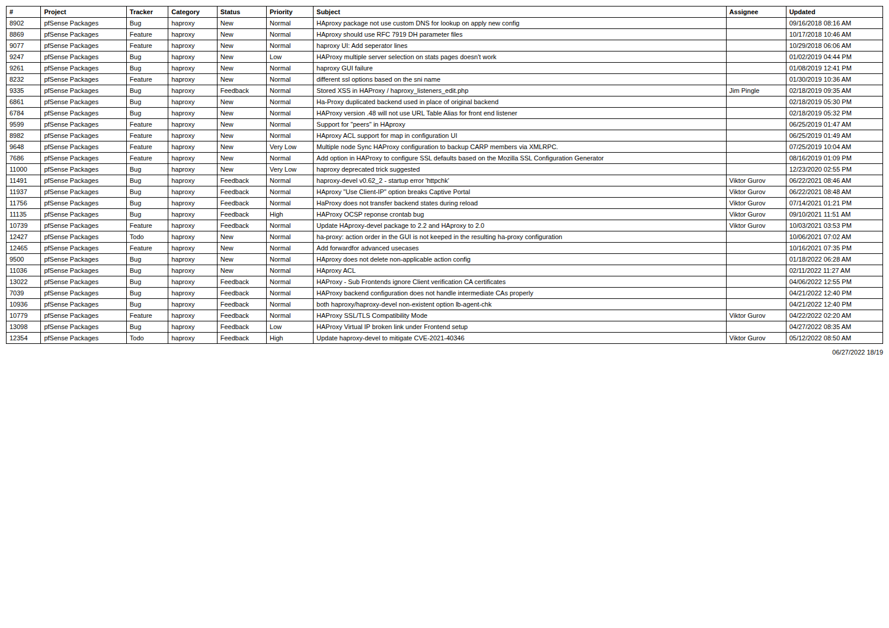| # | Project | Tracker | Category | Status | Priority | Subject | Assignee | Updated |
| --- | --- | --- | --- | --- | --- | --- | --- | --- |
| 8902 | pfSense Packages | Bug | haproxy | New | Normal | HAproxy package not use custom DNS for lookup on apply new config | | 09/16/2018 08:16 AM |
| 8869 | pfSense Packages | Feature | haproxy | New | Normal | HAproxy should use RFC 7919 DH parameter files | | 10/17/2018 10:46 AM |
| 9077 | pfSense Packages | Feature | haproxy | New | Normal | haproxy UI: Add seperator lines | | 10/29/2018 06:06 AM |
| 9247 | pfSense Packages | Bug | haproxy | New | Low | HAProxy multiple server selection on stats pages doesn't work | | 01/02/2019 04:44 PM |
| 9261 | pfSense Packages | Bug | haproxy | New | Normal | haproxy GUI failure | | 01/08/2019 12:41 PM |
| 8232 | pfSense Packages | Feature | haproxy | New | Normal | different ssl options based on the sni name | | 01/30/2019 10:36 AM |
| 9335 | pfSense Packages | Bug | haproxy | Feedback | Normal | Stored XSS in HAProxy / haproxy_listeners_edit.php | Jim Pingle | 02/18/2019 09:35 AM |
| 6861 | pfSense Packages | Bug | haproxy | New | Normal | Ha-Proxy duplicated backend used in place of original backend | | 02/18/2019 05:30 PM |
| 6784 | pfSense Packages | Bug | haproxy | New | Normal | HAProxy version .48 will not use URL Table Alias for front end listener | | 02/18/2019 05:32 PM |
| 9599 | pfSense Packages | Feature | haproxy | New | Normal | Support for "peers" in HAproxy | | 06/25/2019 01:47 AM |
| 8982 | pfSense Packages | Feature | haproxy | New | Normal | HAproxy ACL support for map in configuration UI | | 06/25/2019 01:49 AM |
| 9648 | pfSense Packages | Feature | haproxy | New | Very Low | Multiple node Sync HAProxy configuration to backup CARP members via XMLRPC. | | 07/25/2019 10:04 AM |
| 7686 | pfSense Packages | Feature | haproxy | New | Normal | Add option in HAProxy to configure SSL defaults based on the Mozilla SSL Configuration Generator | | 08/16/2019 01:09 PM |
| 11000 | pfSense Packages | Bug | haproxy | New | Very Low | haproxy deprecated trick suggested | | 12/23/2020 02:55 PM |
| 11491 | pfSense Packages | Bug | haproxy | Feedback | Normal | haproxy-devel v0.62_2 - startup error 'httpchk' | Viktor Gurov | 06/22/2021 08:46 AM |
| 11937 | pfSense Packages | Bug | haproxy | Feedback | Normal | HAproxy "Use Client-IP" option breaks Captive Portal | Viktor Gurov | 06/22/2021 08:48 AM |
| 11756 | pfSense Packages | Bug | haproxy | Feedback | Normal | HaProxy does not transfer backend states during reload | Viktor Gurov | 07/14/2021 01:21 PM |
| 11135 | pfSense Packages | Bug | haproxy | Feedback | High | HAProxy OCSP reponse crontab bug | Viktor Gurov | 09/10/2021 11:51 AM |
| 10739 | pfSense Packages | Feature | haproxy | Feedback | Normal | Update HAproxy-devel package to 2.2 and HAproxy to 2.0 | Viktor Gurov | 10/03/2021 03:53 PM |
| 12427 | pfSense Packages | Todo | haproxy | New | Normal | ha-proxy: action order in the GUI is not keeped in the resulting ha-proxy configuration | | 10/06/2021 07:02 AM |
| 12465 | pfSense Packages | Feature | haproxy | New | Normal | Add forwardfor advanced usecases | | 10/16/2021 07:35 PM |
| 9500 | pfSense Packages | Bug | haproxy | New | Normal | HAproxy does not delete non-applicable action config | | 01/18/2022 06:28 AM |
| 11036 | pfSense Packages | Bug | haproxy | New | Normal | HAproxy ACL | | 02/11/2022 11:27 AM |
| 13022 | pfSense Packages | Bug | haproxy | Feedback | Normal | HAProxy - Sub Frontends ignore Client verification CA certificates | | 04/06/2022 12:55 PM |
| 7039 | pfSense Packages | Bug | haproxy | Feedback | Normal | HAProxy backend configuration does not handle intermediate CAs properly | | 04/21/2022 12:40 PM |
| 10936 | pfSense Packages | Bug | haproxy | Feedback | Normal | both haproxy/haproxy-devel non-existent option lb-agent-chk | | 04/21/2022 12:40 PM |
| 10779 | pfSense Packages | Feature | haproxy | Feedback | Normal | HAProxy SSL/TLS Compatibility Mode | Viktor Gurov | 04/22/2022 02:20 AM |
| 13098 | pfSense Packages | Bug | haproxy | Feedback | Low | HAProxy Virtual IP broken link under Frontend setup | | 04/27/2022 08:35 AM |
| 12354 | pfSense Packages | Todo | haproxy | Feedback | High | Update haproxy-devel to mitigate CVE-2021-40346 | Viktor Gurov | 05/12/2022 08:50 AM |
06/27/2022 18/19